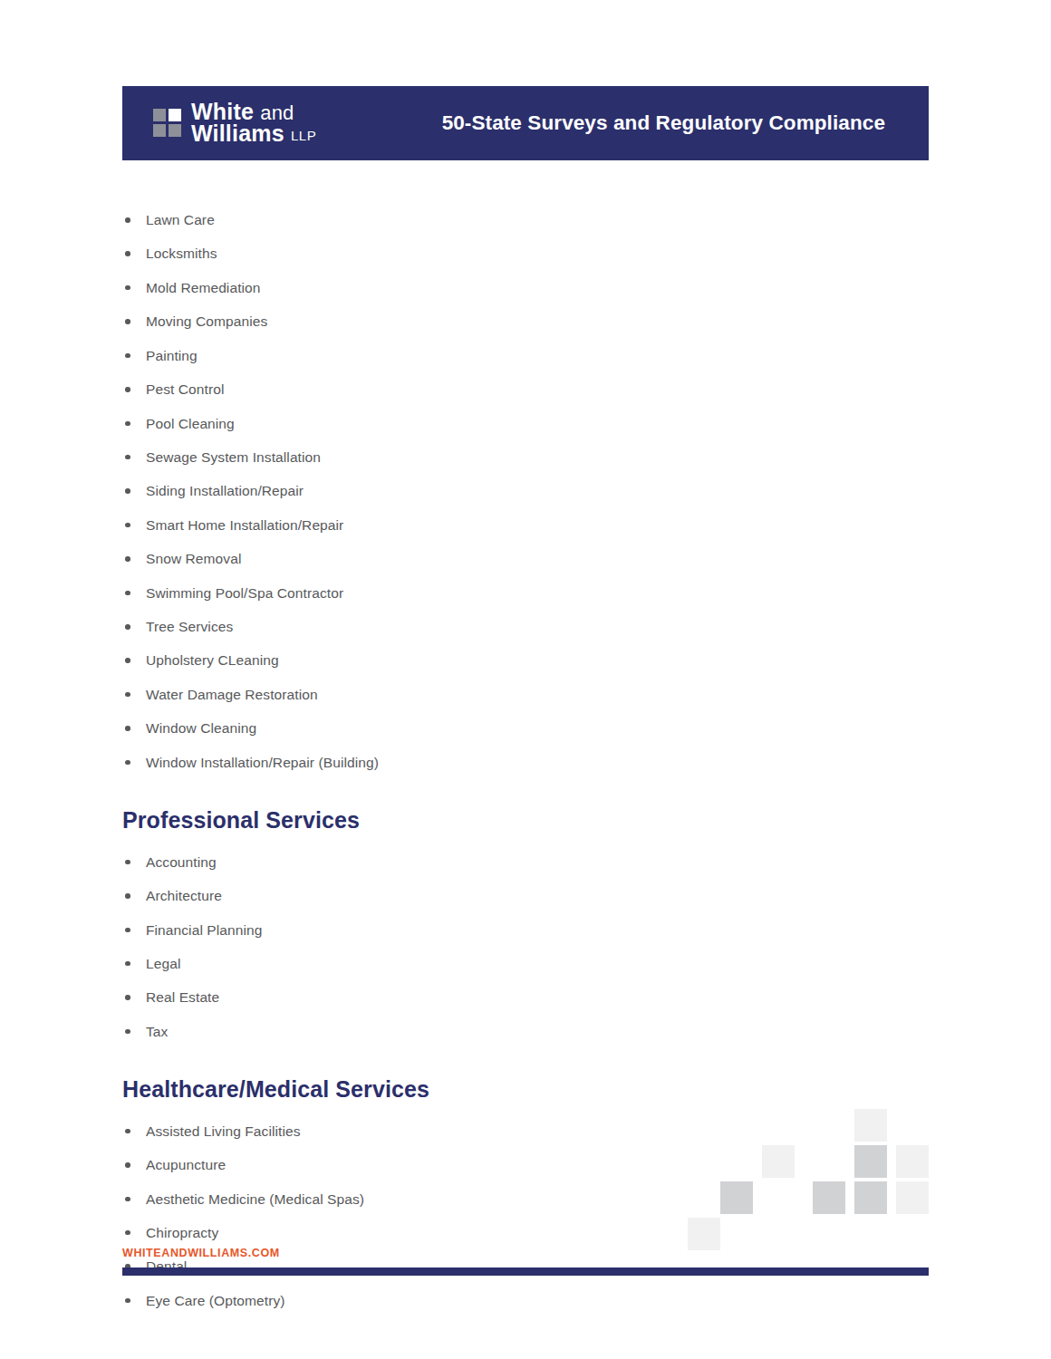White and
Williams LLP
50-State Surveys and Regulatory Compliance
Lawn Care
Locksmiths
Mold Remediation
Moving Companies
Painting
Pest Control
Pool Cleaning
Sewage System Installation
Siding Installation/Repair
Smart Home Installation/Repair
Snow Removal
Swimming Pool/Spa Contractor
Tree Services
Upholstery CLeaning
Water Damage Restoration
Window Cleaning
Window Installation/Repair (Building)
Professional Services
Accounting
Architecture
Financial Planning
Legal
Real Estate
Tax
Healthcare/Medical Services
Assisted Living Facilities
Acupuncture
Aesthetic Medicine (Medical Spas)
Chiropracty
Dental
Eye Care (Optometry)
WHITEANDWILLIAMS.COM